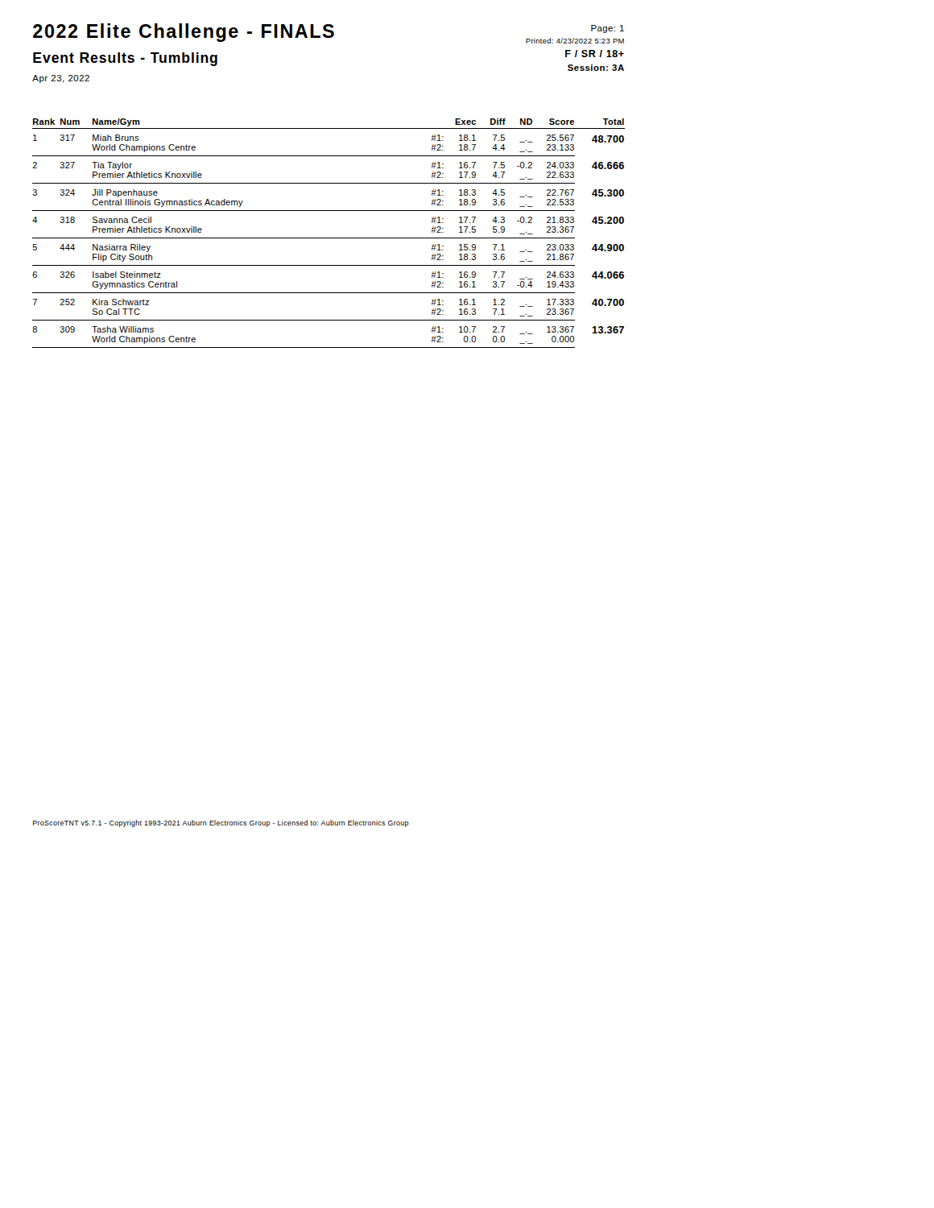Page: 1
Printed: 4/23/2022 5:23 PM
F / SR / 18+
Session: 3A
2022 Elite Challenge - FINALS
Event Results - Tumbling
Apr 23, 2022
| Rank | Num | Name/Gym | | Exec | Diff | ND | Score | Total |
| --- | --- | --- | --- | --- | --- | --- | --- | --- |
| 1 | 317 | Miah Bruns | #1: | 18.1 | 7.5 | _._ | 25.567 | 48.700 |
| | | World Champions Centre | #2: | 18.7 | 4.4 | _._ | 23.133 |
| 2 | 327 | Tia Taylor | #1: | 16.7 | 7.5 | -0.2 | 24.033 | 46.666 |
| | | Premier Athletics Knoxville | #2: | 17.9 | 4.7 | _._ | 22.633 |
| 3 | 324 | Jill Papenhause | #1: | 18.3 | 4.5 | _._ | 22.767 | 45.300 |
| | | Central Illinois Gymnastics Academy | #2: | 18.9 | 3.6 | _._ | 22.533 |
| 4 | 318 | Savanna Cecil | #1: | 17.7 | 4.3 | -0.2 | 21.833 | 45.200 |
| | | Premier Athletics Knoxville | #2: | 17.5 | 5.9 | _._ | 23.367 |
| 5 | 444 | Nasiarra Riley | #1: | 15.9 | 7.1 | _._ | 23.033 | 44.900 |
| | | Flip City South | #2: | 18.3 | 3.6 | _._ | 21.867 |
| 6 | 326 | Isabel Steinmetz | #1: | 16.9 | 7.7 | _._ | 24.633 | 44.066 |
| | | Gyymnastics Central | #2: | 16.1 | 3.7 | -0.4 | 19.433 |
| 7 | 252 | Kira Schwartz | #1: | 16.1 | 1.2 | _._ | 17.333 | 40.700 |
| | | So Cal TTC | #2: | 16.3 | 7.1 | _._ | 23.367 |
| 8 | 309 | Tasha Williams | #1: | 10.7 | 2.7 | _._ | 13.367 | 13.367 |
| | | World Champions Centre | #2: | 0.0 | 0.0 | _._ | 0.000 |
ProScoreTNT v5.7.1 - Copyright 1993-2021 Auburn Electronics Group - Licensed to: Auburn Electronics Group